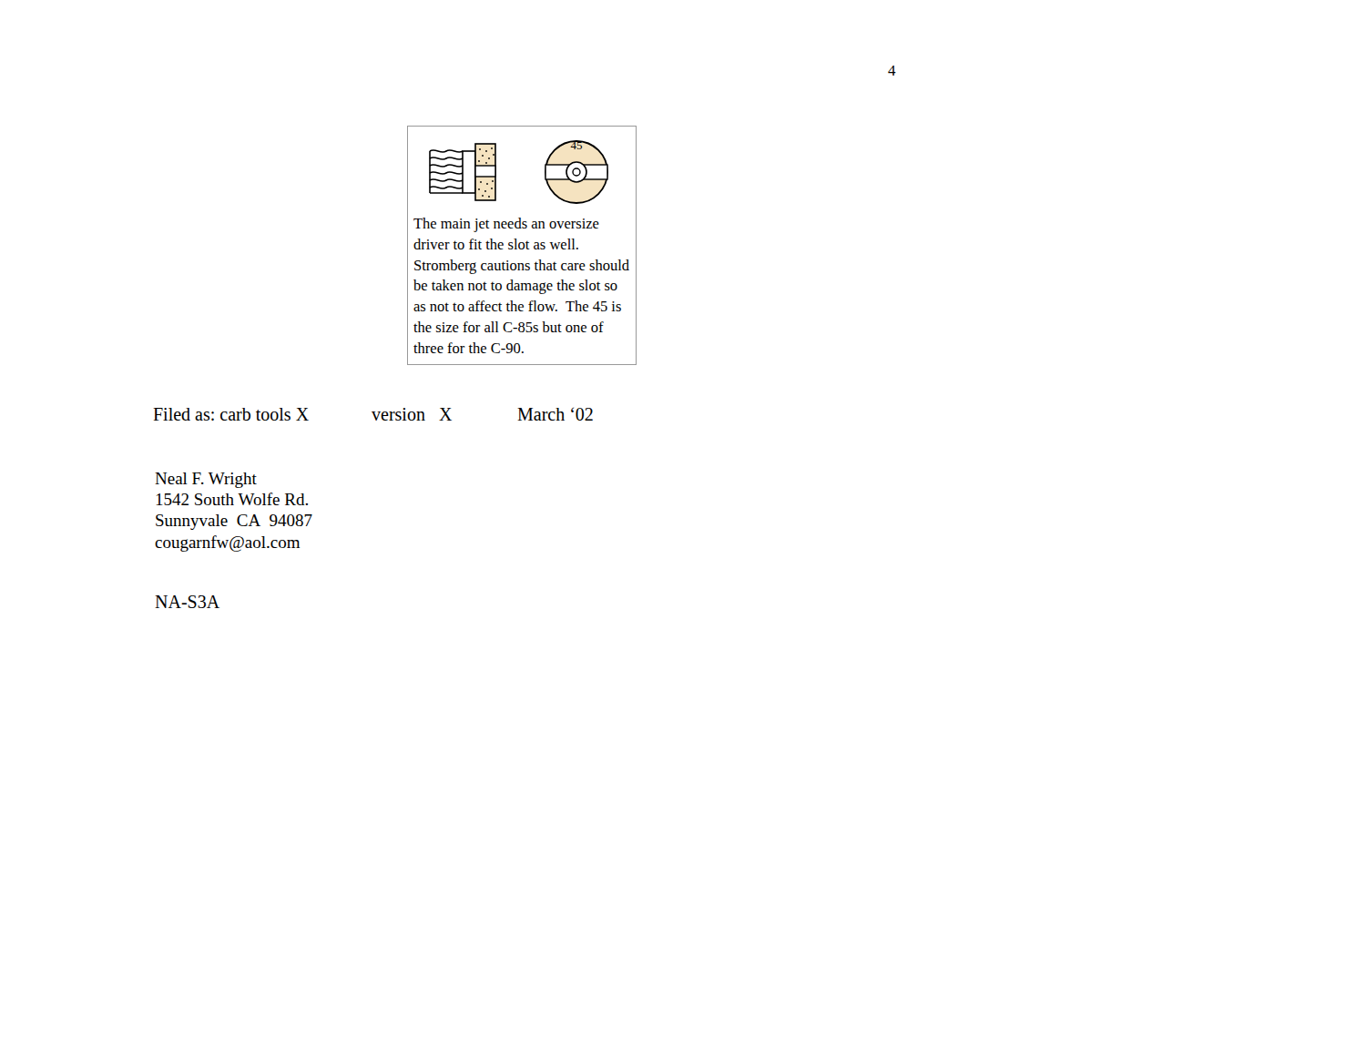4
45
The main jet needs an oversize driver to fit the slot as well. Stromberg cautions that care should be taken not to damage the slot so as not to affect the flow. The 45 is the size for all C-85s but one of three for the C-90.
Filed as: carb tools X version X March ‘02
Neal F. Wright
1542 South Wolfe Rd.
Sunnyvale CA 94087
cougarnfw@aol.com
NA-S3A